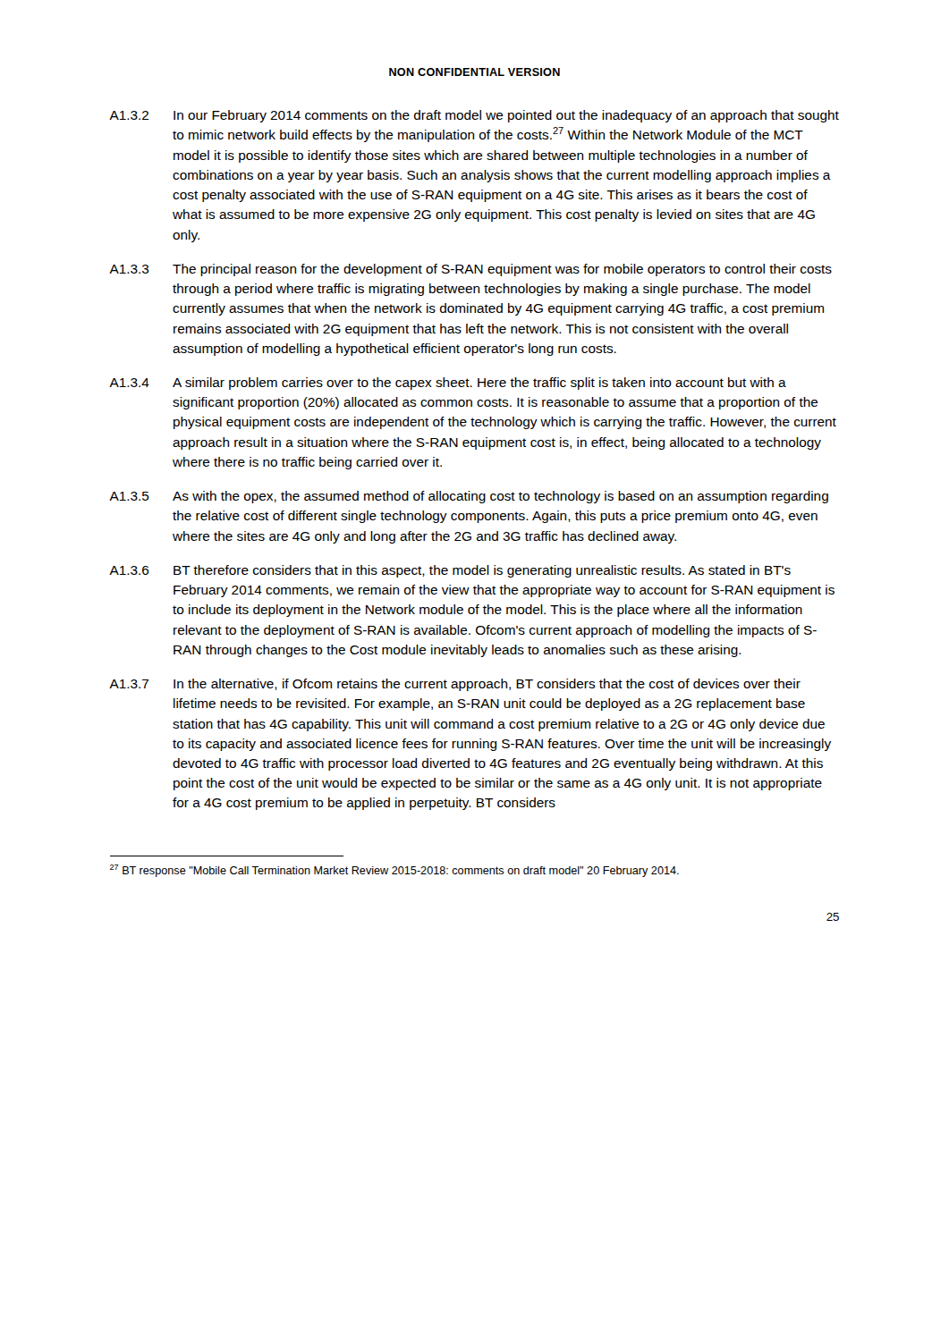NON CONFIDENTIAL VERSION
A1.3.2
In our February 2014 comments on the draft model we pointed out the inadequacy of an approach that sought to mimic network build effects by the manipulation of the costs.27 Within the Network Module of the MCT model it is possible to identify those sites which are shared between multiple technologies in a number of combinations on a year by year basis. Such an analysis shows that the current modelling approach implies a cost penalty associated with the use of S-RAN equipment on a 4G site. This arises as it bears the cost of what is assumed to be more expensive 2G only equipment. This cost penalty is levied on sites that are 4G only.
A1.3.3
The principal reason for the development of S-RAN equipment was for mobile operators to control their costs through a period where traffic is migrating between technologies by making a single purchase. The model currently assumes that when the network is dominated by 4G equipment carrying 4G traffic, a cost premium remains associated with 2G equipment that has left the network. This is not consistent with the overall assumption of modelling a hypothetical efficient operator's long run costs.
A1.3.4
A similar problem carries over to the capex sheet. Here the traffic split is taken into account but with a significant proportion (20%) allocated as common costs. It is reasonable to assume that a proportion of the physical equipment costs are independent of the technology which is carrying the traffic. However, the current approach result in a situation where the S-RAN equipment cost is, in effect, being allocated to a technology where there is no traffic being carried over it.
A1.3.5
As with the opex, the assumed method of allocating cost to technology is based on an assumption regarding the relative cost of different single technology components. Again, this puts a price premium onto 4G, even where the sites are 4G only and long after the 2G and 3G traffic has declined away.
A1.3.6
BT therefore considers that in this aspect, the model is generating unrealistic results. As stated in BT's February 2014 comments, we remain of the view that the appropriate way to account for S-RAN equipment is to include its deployment in the Network module of the model. This is the place where all the information relevant to the deployment of S-RAN is available. Ofcom's current approach of modelling the impacts of S-RAN through changes to the Cost module inevitably leads to anomalies such as these arising.
A1.3.7
In the alternative, if Ofcom retains the current approach, BT considers that the cost of devices over their lifetime needs to be revisited. For example, an S-RAN unit could be deployed as a 2G replacement base station that has 4G capability. This unit will command a cost premium relative to a 2G or 4G only device due to its capacity and associated licence fees for running S-RAN features. Over time the unit will be increasingly devoted to 4G traffic with processor load diverted to 4G features and 2G eventually being withdrawn. At this point the cost of the unit would be expected to be similar or the same as a 4G only unit. It is not appropriate for a 4G cost premium to be applied in perpetuity. BT considers
27 BT response "Mobile Call Termination Market Review 2015-2018: comments on draft model" 20 February 2014.
25